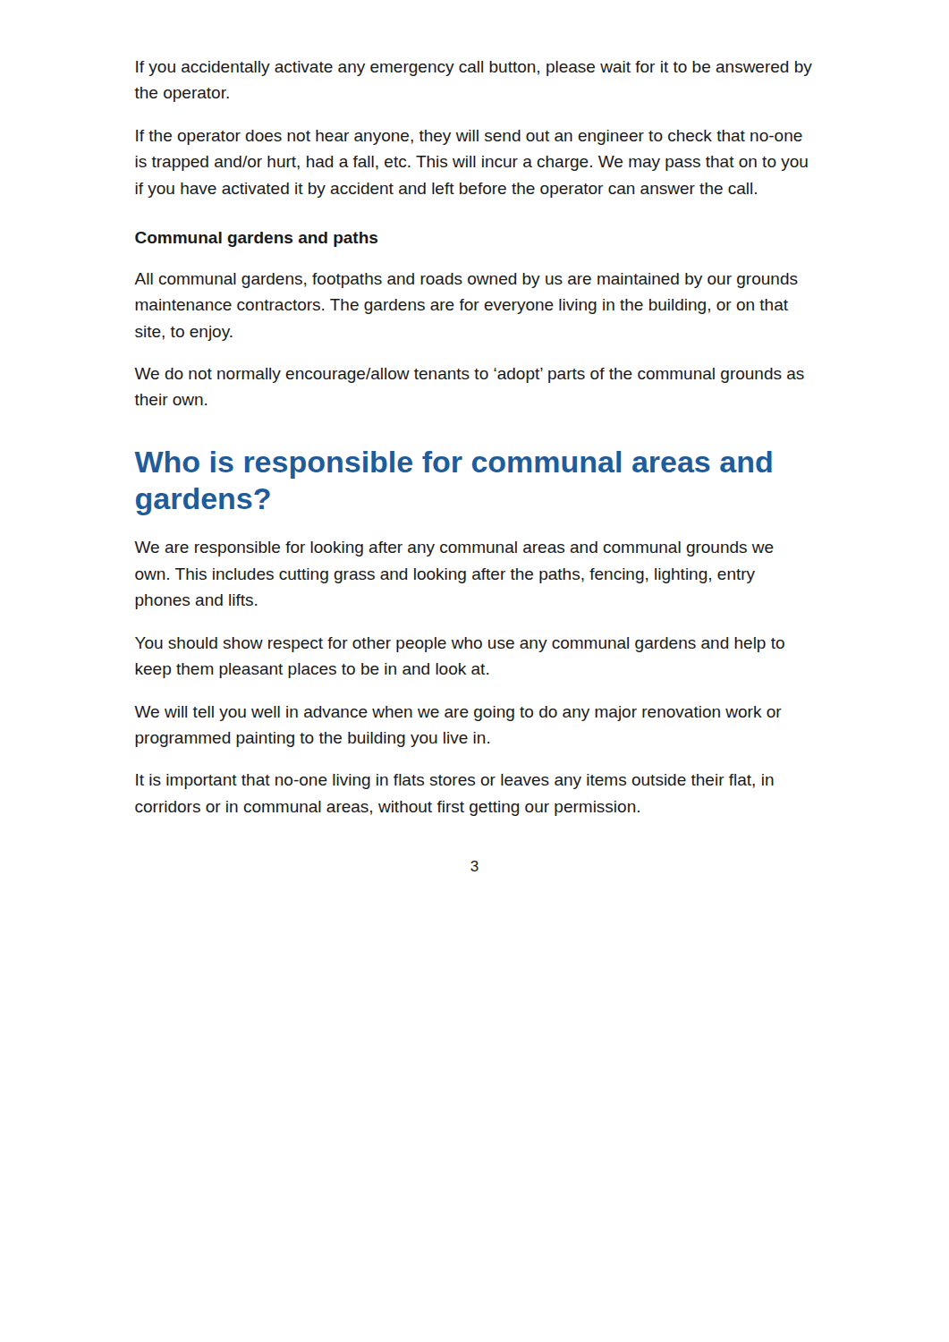If you accidentally activate any emergency call button, please wait for it to be answered by the operator.
If the operator does not hear anyone, they will send out an engineer to check that no-one is trapped and/or hurt, had a fall, etc. This will incur a charge. We may pass that on to you if you have activated it by accident and left before the operator can answer the call.
Communal gardens and paths
All communal gardens, footpaths and roads owned by us are maintained by our grounds maintenance contractors. The gardens are for everyone living in the building, or on that site, to enjoy.
We do not normally encourage/allow tenants to ‘adopt’ parts of the communal grounds as their own.
Who is responsible for communal areas and gardens?
We are responsible for looking after any communal areas and communal grounds we own. This includes cutting grass and looking after the paths, fencing, lighting, entry phones and lifts.
You should show respect for other people who use any communal gardens and help to keep them pleasant places to be in and look at.
We will tell you well in advance when we are going to do any major renovation work or programmed painting to the building you live in.
It is important that no-one living in flats stores or leaves any items outside their flat, in corridors or in communal areas, without first getting our permission.
3